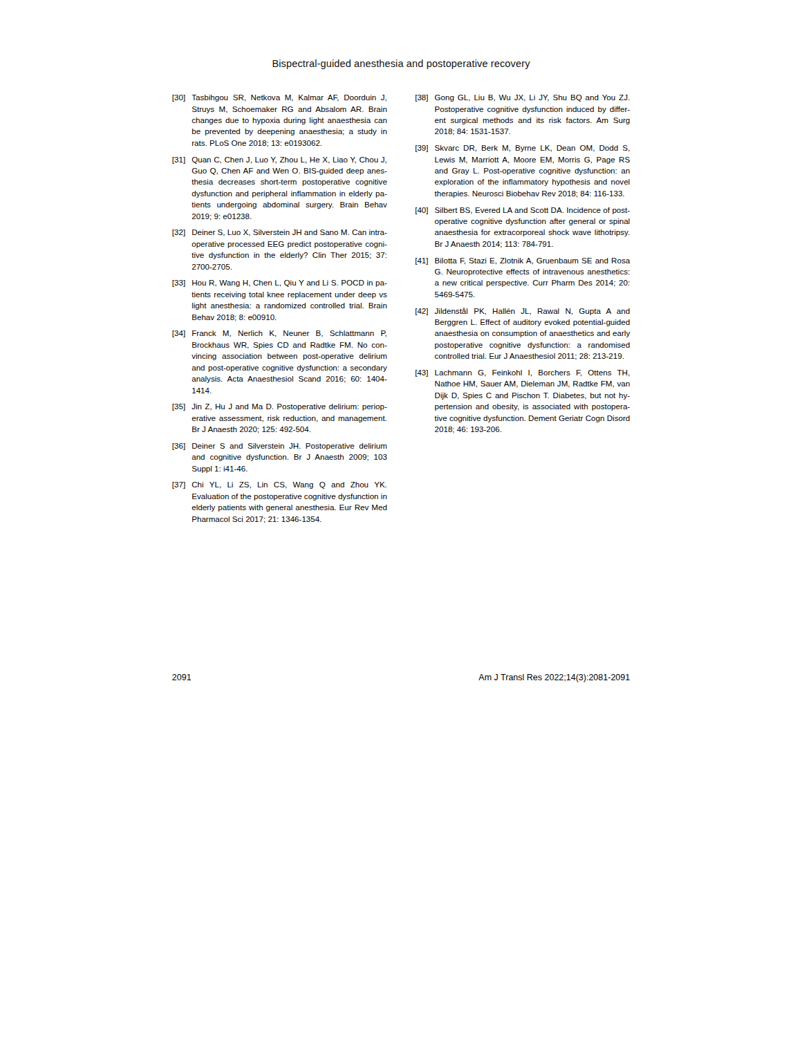Bispectral-guided anesthesia and postoperative recovery
[30] Tasbihgou SR, Netkova M, Kalmar AF, Doorduin J, Struys M, Schoemaker RG and Absalom AR. Brain changes due to hypoxia during light anaesthesia can be prevented by deepening anaesthesia; a study in rats. PLoS One 2018; 13: e0193062.
[31] Quan C, Chen J, Luo Y, Zhou L, He X, Liao Y, Chou J, Guo Q, Chen AF and Wen O. BIS-guided deep anesthesia decreases short-term postoperative cognitive dysfunction and peripheral inflammation in elderly patients undergoing abdominal surgery. Brain Behav 2019; 9: e01238.
[32] Deiner S, Luo X, Silverstein JH and Sano M. Can intraoperative processed EEG predict postoperative cognitive dysfunction in the elderly? Clin Ther 2015; 37: 2700-2705.
[33] Hou R, Wang H, Chen L, Qiu Y and Li S. POCD in patients receiving total knee replacement under deep vs light anesthesia: a randomized controlled trial. Brain Behav 2018; 8: e00910.
[34] Franck M, Nerlich K, Neuner B, Schlattmann P, Brockhaus WR, Spies CD and Radtke FM. No convincing association between post-operative delirium and post-operative cognitive dysfunction: a secondary analysis. Acta Anaesthesiol Scand 2016; 60: 1404-1414.
[35] Jin Z, Hu J and Ma D. Postoperative delirium: perioperative assessment, risk reduction, and management. Br J Anaesth 2020; 125: 492-504.
[36] Deiner S and Silverstein JH. Postoperative delirium and cognitive dysfunction. Br J Anaesth 2009; 103 Suppl 1: i41-46.
[37] Chi YL, Li ZS, Lin CS, Wang Q and Zhou YK. Evaluation of the postoperative cognitive dysfunction in elderly patients with general anesthesia. Eur Rev Med Pharmacol Sci 2017; 21: 1346-1354.
[38] Gong GL, Liu B, Wu JX, Li JY, Shu BQ and You ZJ. Postoperative cognitive dysfunction induced by different surgical methods and its risk factors. Am Surg 2018; 84: 1531-1537.
[39] Skvarc DR, Berk M, Byrne LK, Dean OM, Dodd S, Lewis M, Marriott A, Moore EM, Morris G, Page RS and Gray L. Post-operative cognitive dysfunction: an exploration of the inflammatory hypothesis and novel therapies. Neurosci Biobehav Rev 2018; 84: 116-133.
[40] Silbert BS, Evered LA and Scott DA. Incidence of postoperative cognitive dysfunction after general or spinal anaesthesia for extracorporeal shock wave lithotripsy. Br J Anaesth 2014; 113: 784-791.
[41] Bilotta F, Stazi E, Zlotnik A, Gruenbaum SE and Rosa G. Neuroprotective effects of intravenous anesthetics: a new critical perspective. Curr Pharm Des 2014; 20: 5469-5475.
[42] Jildenstål PK, Hallén JL, Rawal N, Gupta A and Berggren L. Effect of auditory evoked potential-guided anaesthesia on consumption of anaesthetics and early postoperative cognitive dysfunction: a randomised controlled trial. Eur J Anaesthesiol 2011; 28: 213-219.
[43] Lachmann G, Feinkohl I, Borchers F, Ottens TH, Nathoe HM, Sauer AM, Dieleman JM, Radtke FM, van Dijk D, Spies C and Pischon T. Diabetes, but not hypertension and obesity, is associated with postoperative cognitive dysfunction. Dement Geriatr Cogn Disord 2018; 46: 193-206.
2091
Am J Transl Res 2022;14(3):2081-2091